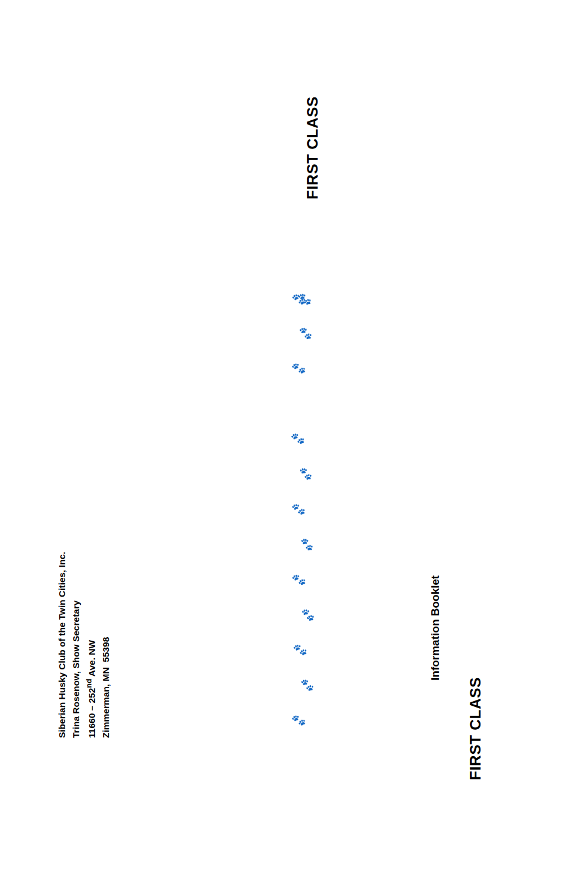Siberian Husky Club of the Twin Cities, Inc.
Trina Rosenow, Show Secretary
11660 – 252nd Ave. NW
Zimmerman, MN 55398
FIRST CLASS
Information Booklet
FIRST CLASS